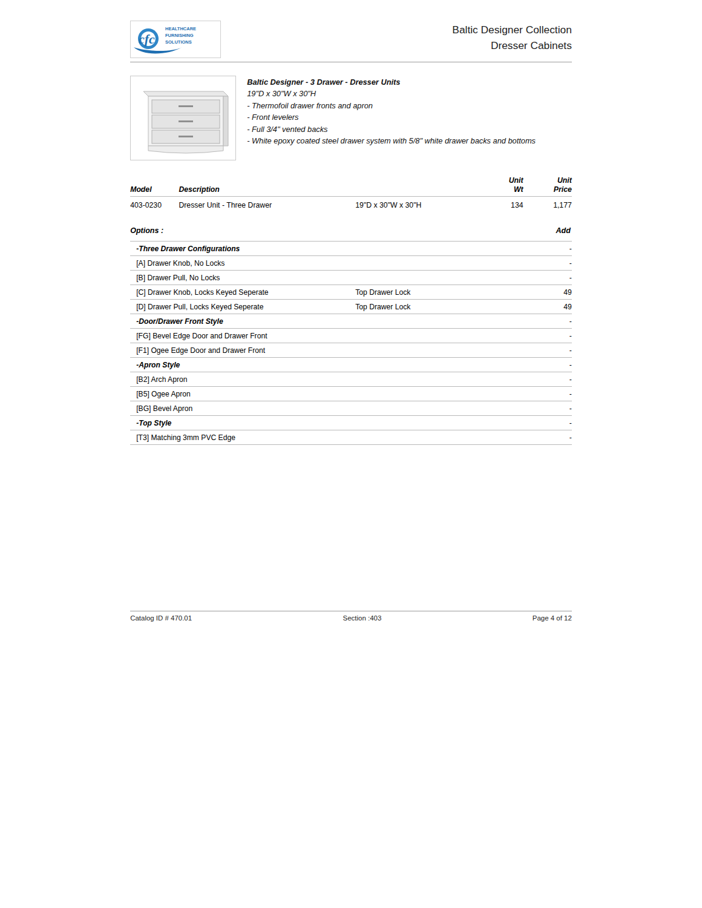cfc HEALTHCARE FURNISHING SOLUTIONS
Baltic Designer Collection Dresser Cabinets
Baltic Designer - 3 Drawer - Dresser Units
19"D x 30"W x 30"H
- Thermofoil drawer fronts and apron
- Front levelers
- Full 3/4" vented backs
- White epoxy coated steel drawer system with 5/8" white drawer backs and bottoms
| Model | Description | | Unit Wt | Unit Price |
| --- | --- | --- | --- | --- |
| 403-0230 | Dresser Unit - Three Drawer | 19"D x 30"W x 30"H | 134 | 1,177 |
Options : Add
| -Three Drawer Configurations | | - |
| [A] Drawer Knob, No Locks | | - |
| [B] Drawer Pull, No Locks | | - |
| [C] Drawer Knob, Locks Keyed Seperate | Top Drawer Lock | 49 |
| [D] Drawer Pull, Locks Keyed Seperate | Top Drawer Lock | 49 |
| -Door/Drawer Front Style | | - |
| [FG] Bevel Edge Door and Drawer Front | | - |
| [F1] Ogee Edge Door and Drawer Front | | - |
| -Apron Style | | - |
| [B2] Arch Apron | | - |
| [B5] Ogee Apron | | - |
| [BG] Bevel Apron | | - |
| -Top Style | | - |
| [T3] Matching 3mm PVC Edge | | - |
Catalog ID # 470.01 Section :403 Page 4 of 12